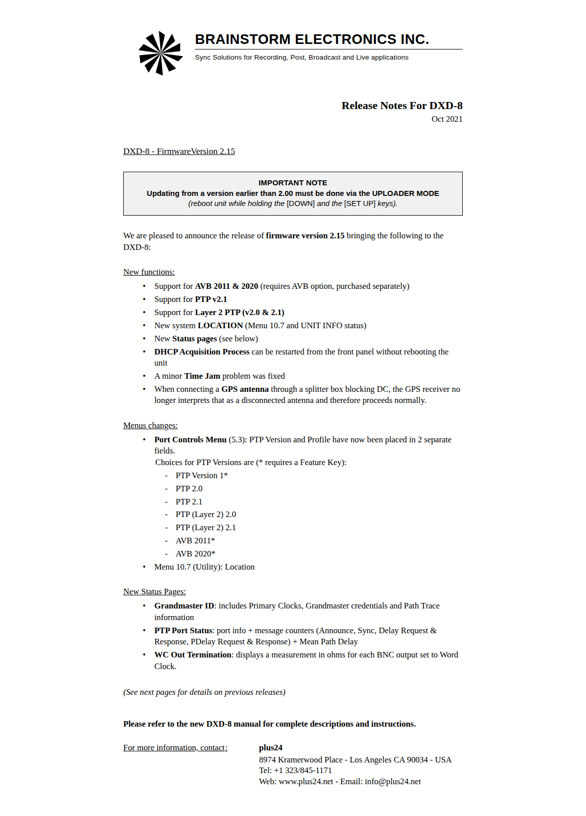BRAINSTORM ELECTRONICS INC.
Sync Solutions for Recording, Post, Broadcast and Live applications
Release Notes For DXD-8
Oct 2021
DXD-8 - FirmwareVersion 2.15
IMPORTANT NOTE
Updating from a version earlier than 2.00 must be done via the UPLOADER MODE
(reboot unit while holding the [DOWN] and the [SET UP] keys).
We are pleased to announce the release of firmware version 2.15 bringing the following to the DXD-8:
New functions:
Support for AVB 2011 & 2020 (requires AVB option, purchased separately)
Support for PTP v2.1
Support for Layer 2 PTP (v2.0 & 2.1)
New system LOCATION (Menu 10.7 and UNIT INFO status)
New Status pages (see below)
DHCP Acquisition Process can be restarted from the front panel without rebooting the unit
A minor Time Jam problem was fixed
When connecting a GPS antenna through a splitter box blocking DC, the GPS receiver no longer interprets that as a disconnected antenna and therefore proceeds normally.
Menus changes:
Port Controls Menu (5.3): PTP Version and Profile have now been placed in 2 separate fields.
Choices for PTP Versions are (* requires a Feature Key):
PTP Version 1*
PTP 2.0
PTP 2.1
PTP (Layer 2) 2.0
PTP (Layer 2) 2.1
AVB 2011*
AVB 2020*
Menu 10.7 (Utility): Location
New Status Pages:
Grandmaster ID: includes Primary Clocks, Grandmaster credentials and Path Trace information
PTP Port Status: port info + message counters (Announce, Sync, Delay Request & Response, PDelay Request & Response) + Mean Path Delay
WC Out Termination: displays a measurement in ohms for each BNC output set to Word Clock.
(See next pages for details on previous releases)
Please refer to the new DXD-8 manual for complete descriptions and instructions.
For more information, contact:
plus24
8974 Kramerwood Place - Los Angeles CA 90034 - USA
Tel: +1 323/845-1171
Web: www.plus24.net - Email: info@plus24.net